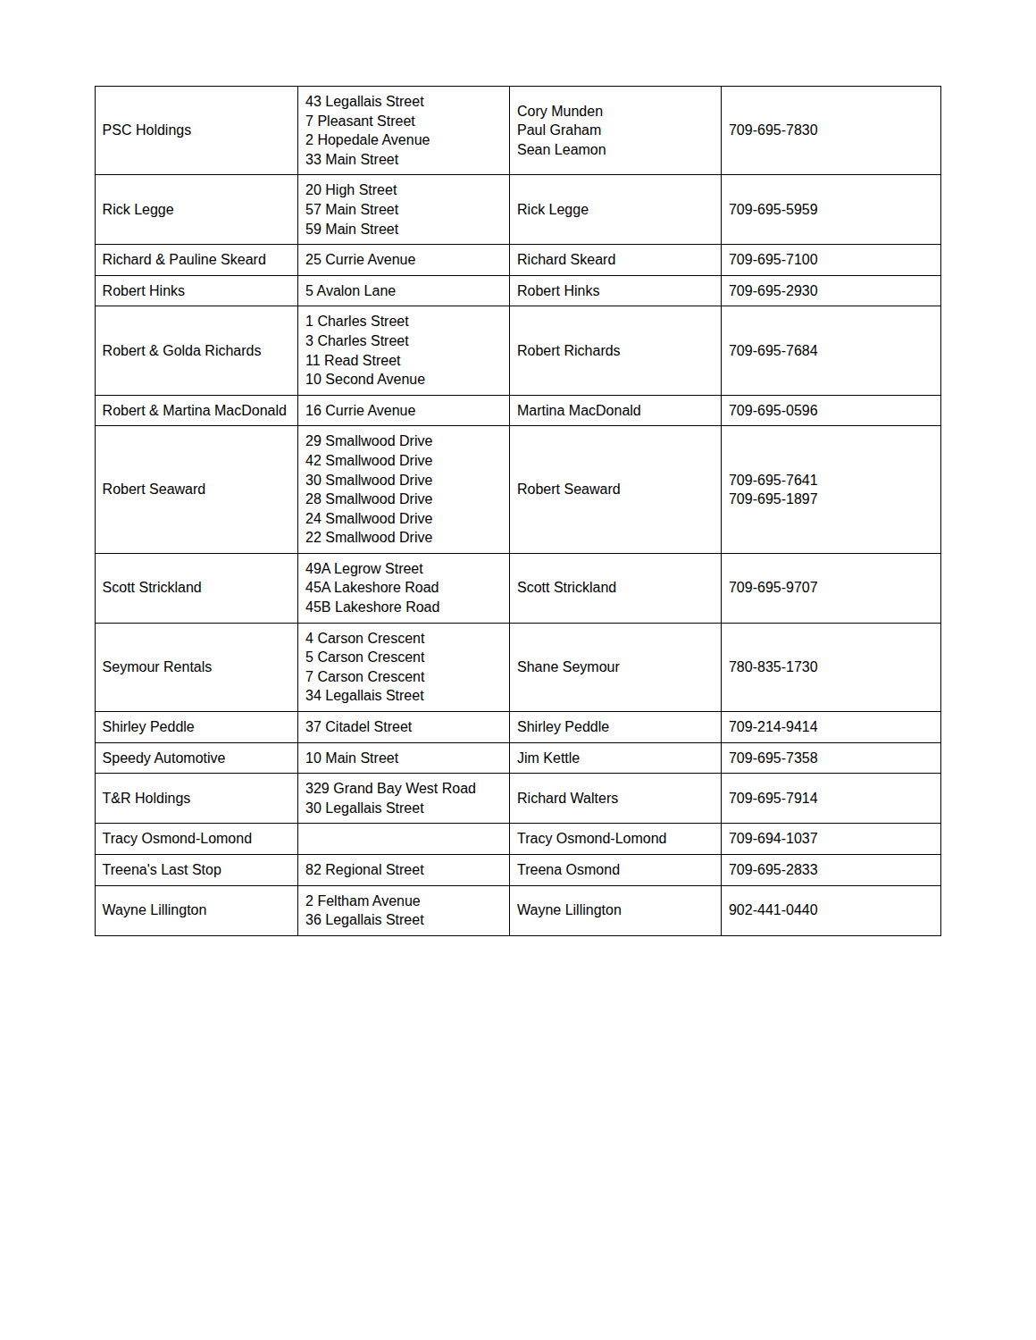| PSC Holdings | 43 Legallais Street 7 Pleasant Street 2 Hopedale Avenue 33 Main Street | Cory Munden Paul Graham Sean Leamon | 709-695-7830 |
| Rick Legge | 20 High Street 57 Main Street 59 Main Street | Rick Legge | 709-695-5959 |
| Richard & Pauline Skeard | 25 Currie Avenue | Richard Skeard | 709-695-7100 |
| Robert Hinks | 5 Avalon Lane | Robert Hinks | 709-695-2930 |
| Robert & Golda Richards | 1 Charles Street 3 Charles Street 11 Read Street 10 Second Avenue | Robert Richards | 709-695-7684 |
| Robert & Martina MacDonald | 16 Currie Avenue | Martina MacDonald | 709-695-0596 |
| Robert Seaward | 29 Smallwood Drive 42 Smallwood Drive 30 Smallwood Drive 28 Smallwood Drive 24 Smallwood Drive 22 Smallwood Drive | Robert Seaward | 709-695-7641 709-695-1897 |
| Scott Strickland | 49A Legrow Street 45A Lakeshore Road 45B Lakeshore Road | Scott Strickland | 709-695-9707 |
| Seymour Rentals | 4 Carson Crescent 5 Carson Crescent 7 Carson Crescent 34 Legallais Street | Shane Seymour | 780-835-1730 |
| Shirley Peddle | 37 Citadel Street | Shirley Peddle | 709-214-9414 |
| Speedy Automotive | 10 Main Street | Jim Kettle | 709-695-7358 |
| T&R Holdings | 329 Grand Bay West Road 30 Legallais Street | Richard Walters | 709-695-7914 |
| Tracy Osmond-Lomond | | Tracy Osmond-Lomond | 709-694-1037 |
| Treena's Last Stop | 82 Regional Street | Treena Osmond | 709-695-2833 |
| Wayne Lillington | 2 Feltham Avenue 36 Legallais Street | Wayne Lillington | 902-441-0440 |